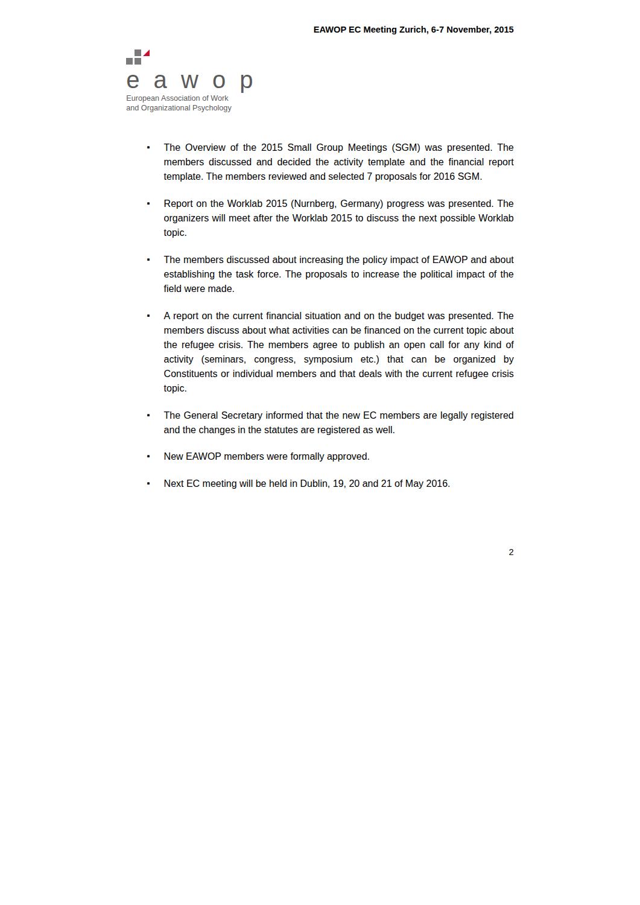EAWOP EC Meeting Zurich, 6-7 November, 2015
e a w o p
European Association of Work
and Organizational Psychology
The Overview of the 2015 Small Group Meetings (SGM) was presented. The members discussed and decided the activity template and the financial report template. The members reviewed and selected 7 proposals for 2016 SGM.
Report on the Worklab 2015 (Nurnberg, Germany) progress was presented. The organizers will meet after the Worklab 2015 to discuss the next possible Worklab topic.
The members discussed about increasing the policy impact of EAWOP and about establishing the task force. The proposals to increase the political impact of the field were made.
A report on the current financial situation and on the budget was presented. The members discuss about what activities can be financed on the current topic about the refugee crisis. The members agree to publish an open call for any kind of activity (seminars, congress, symposium etc.) that can be organized by Constituents or individual members and that deals with the current refugee crisis topic.
The General Secretary informed that the new EC members are legally registered and the changes in the statutes are registered as well.
New EAWOP members were formally approved.
Next EC meeting will be held in Dublin, 19, 20 and 21 of May 2016.
2